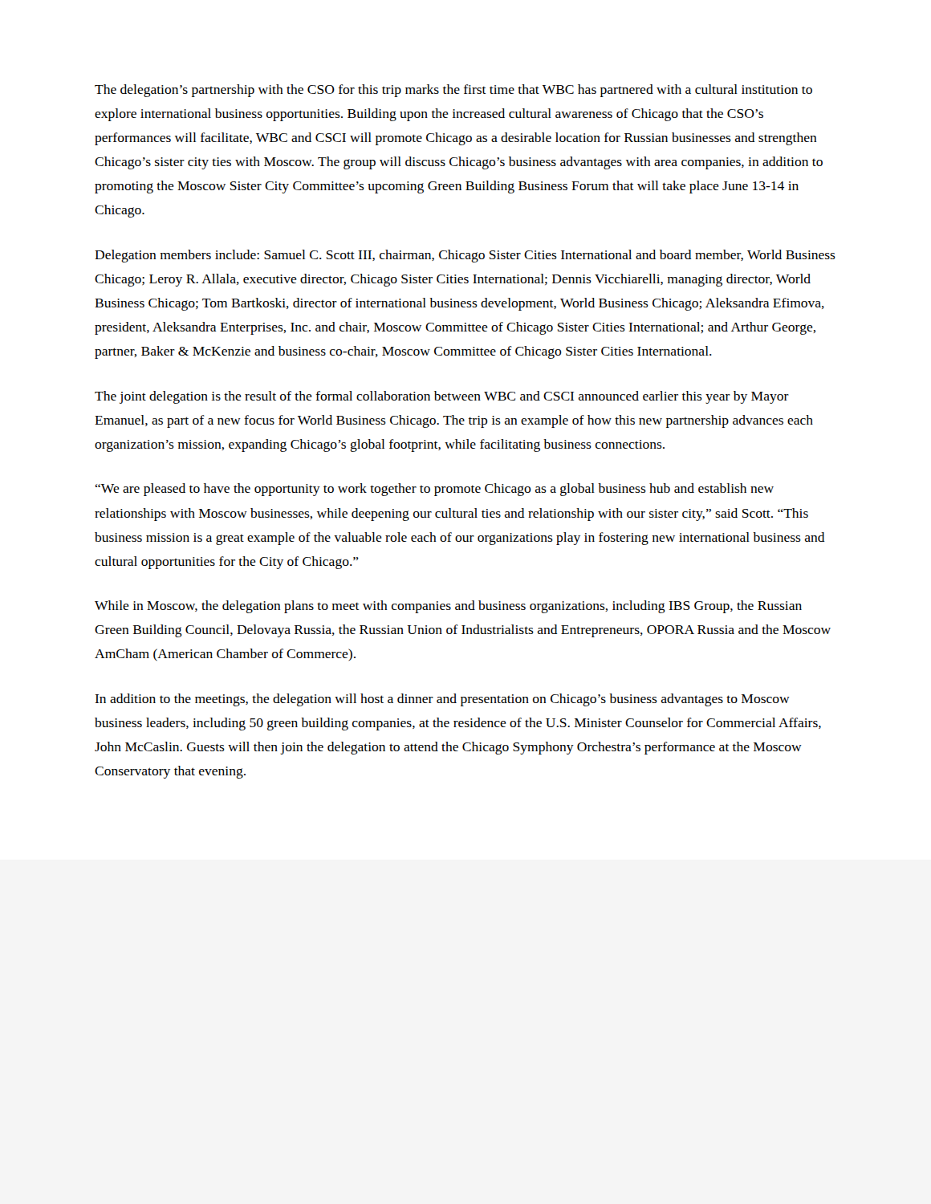The delegation’s partnership with the CSO for this trip marks the first time that WBC has partnered with a cultural institution to explore international business opportunities. Building upon the increased cultural awareness of Chicago that the CSO’s performances will facilitate, WBC and CSCI will promote Chicago as a desirable location for Russian businesses and strengthen Chicago’s sister city ties with Moscow. The group will discuss Chicago’s business advantages with area companies, in addition to promoting the Moscow Sister City Committee’s upcoming Green Building Business Forum that will take place June 13-14 in Chicago.
Delegation members include: Samuel C. Scott III, chairman, Chicago Sister Cities International and board member, World Business Chicago; Leroy R. Allala, executive director, Chicago Sister Cities International; Dennis Vicchiarelli, managing director, World Business Chicago; Tom Bartkoski, director of international business development, World Business Chicago; Aleksandra Efimova, president, Aleksandra Enterprises, Inc. and chair, Moscow Committee of Chicago Sister Cities International; and Arthur George, partner, Baker & McKenzie and business co-chair, Moscow Committee of Chicago Sister Cities International.
The joint delegation is the result of the formal collaboration between WBC and CSCI announced earlier this year by Mayor Emanuel, as part of a new focus for World Business Chicago. The trip is an example of how this new partnership advances each organization’s mission, expanding Chicago’s global footprint, while facilitating business connections.
“We are pleased to have the opportunity to work together to promote Chicago as a global business hub and establish new relationships with Moscow businesses, while deepening our cultural ties and relationship with our sister city,” said Scott. “This business mission is a great example of the valuable role each of our organizations play in fostering new international business and cultural opportunities for the City of Chicago.”
While in Moscow, the delegation plans to meet with companies and business organizations, including IBS Group, the Russian Green Building Council, Delovaya Russia, the Russian Union of Industrialists and Entrepreneurs, OPORA Russia and the Moscow AmCham (American Chamber of Commerce).
In addition to the meetings, the delegation will host a dinner and presentation on Chicago’s business advantages to Moscow business leaders, including 50 green building companies, at the residence of the U.S. Minister Counselor for Commercial Affairs, John McCaslin. Guests will then join the delegation to attend the Chicago Symphony Orchestra’s performance at the Moscow Conservatory that evening.